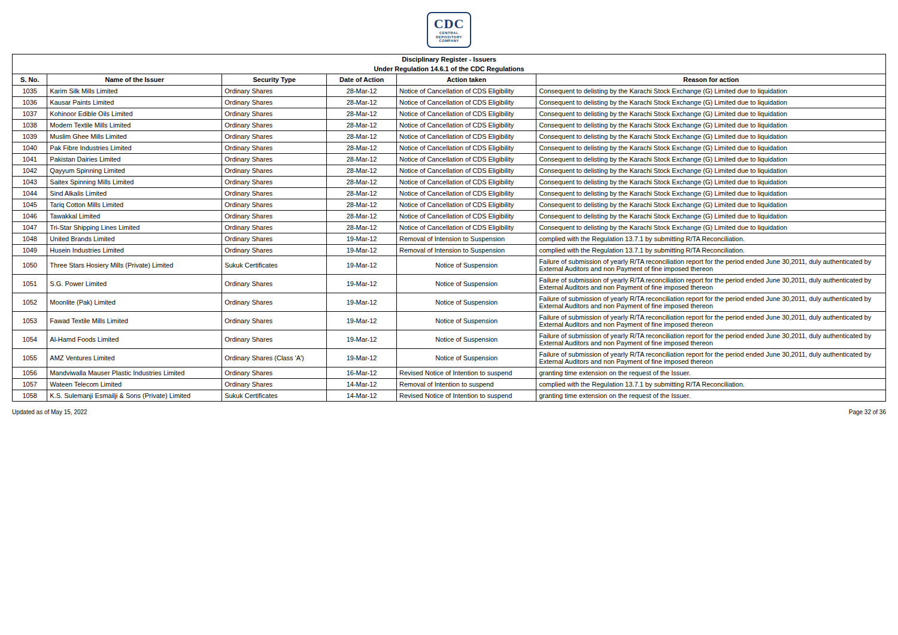CDC
CENTRAL
DEPOSITORY
COMPANY
Disciplinary Register - Issuers
| Under Regulation 14.6.1 of the CDC Regulations |
| --- |
| S. No. | Name of the Issuer | Security Type | Date of Action | Action taken | Reason for action |
| 1035 | Karim Silk Mills Limited | Ordinary Shares | 28-Mar-12 | Notice of Cancellation of CDS Eligibility | Consequent to delisting by the Karachi Stock Exchange (G) Limited due to liquidation |
| 1036 | Kausar Paints Limited | Ordinary Shares | 28-Mar-12 | Notice of Cancellation of CDS Eligibility | Consequent to delisting by the Karachi Stock Exchange (G) Limited due to liquidation |
| 1037 | Kohinoor Edible Oils Limited | Ordinary Shares | 28-Mar-12 | Notice of Cancellation of CDS Eligibility | Consequent to delisting by the Karachi Stock Exchange (G) Limited due to liquidation |
| 1038 | Modern Textile Mills Limited | Ordinary Shares | 28-Mar-12 | Notice of Cancellation of CDS Eligibility | Consequent to delisting by the Karachi Stock Exchange (G) Limited due to liquidation |
| 1039 | Muslim Ghee Mills Limited | Ordinary Shares | 28-Mar-12 | Notice of Cancellation of CDS Eligibility | Consequent to delisting by the Karachi Stock Exchange (G) Limited due to liquidation |
| 1040 | Pak Fibre Industries Limited | Ordinary Shares | 28-Mar-12 | Notice of Cancellation of CDS Eligibility | Consequent to delisting by the Karachi Stock Exchange (G) Limited due to liquidation |
| 1041 | Pakistan Dairies Limited | Ordinary Shares | 28-Mar-12 | Notice of Cancellation of CDS Eligibility | Consequent to delisting by the Karachi Stock Exchange (G) Limited due to liquidation |
| 1042 | Qayyum Spinning Limited | Ordinary Shares | 28-Mar-12 | Notice of Cancellation of CDS Eligibility | Consequent to delisting by the Karachi Stock Exchange (G) Limited due to liquidation |
| 1043 | Saitex Spinning Mills Limited | Ordinary Shares | 28-Mar-12 | Notice of Cancellation of CDS Eligibility | Consequent to delisting by the Karachi Stock Exchange (G) Limited due to liquidation |
| 1044 | Sind Alkalis Limited | Ordinary Shares | 28-Mar-12 | Notice of Cancellation of CDS Eligibility | Consequent to delisting by the Karachi Stock Exchange (G) Limited due to liquidation |
| 1045 | Tariq Cotton Mills Limited | Ordinary Shares | 28-Mar-12 | Notice of Cancellation of CDS Eligibility | Consequent to delisting by the Karachi Stock Exchange (G) Limited due to liquidation |
| 1046 | Tawakkal Limited | Ordinary Shares | 28-Mar-12 | Notice of Cancellation of CDS Eligibility | Consequent to delisting by the Karachi Stock Exchange (G) Limited due to liquidation |
| 1047 | Tri-Star Shipping Lines Limited | Ordinary Shares | 28-Mar-12 | Notice of Cancellation of CDS Eligibility | Consequent to delisting by the Karachi Stock Exchange (G) Limited due to liquidation |
| 1048 | United Brands Limited | Ordinary Shares | 19-Mar-12 | Removal of Intension to Suspension | complied with the Regulation 13.7.1 by submitting R/TA Reconciliation. |
| 1049 | Husein Industries Limited | Ordinary Shares | 19-Mar-12 | Removal of Intension to Suspension | complied with the Regulation 13.7.1 by submitting R/TA Reconciliation. |
| 1050 | Three Stars Hosiery Mills (Private) Limited | Sukuk Certificates | 19-Mar-12 | Notice of Suspension | Failure of submission of yearly R/TA reconciliation report for the period ended June 30,2011, duly authenticated by External Auditors and non Payment of fine imposed thereon |
| 1051 | S.G. Power Limited | Ordinary Shares | 19-Mar-12 | Notice of Suspension | Failure of submission of yearly R/TA reconciliation report for the period ended June 30,2011, duly authenticated by External Auditors and non Payment of fine imposed thereon |
| 1052 | Moonlite (Pak) Limited | Ordinary Shares | 19-Mar-12 | Notice of Suspension | Failure of submission of yearly R/TA reconciliation report for the period ended June 30,2011, duly authenticated by External Auditors and non Payment of fine imposed thereon |
| 1053 | Fawad Textile Mills Limited | Ordinary Shares | 19-Mar-12 | Notice of Suspension | Failure of submission of yearly R/TA reconciliation report for the period ended June 30,2011, duly authenticated by External Auditors and non Payment of fine imposed thereon |
| 1054 | Al-Hamd Foods Limited | Ordinary Shares | 19-Mar-12 | Notice of Suspension | Failure of submission of yearly R/TA reconciliation report for the period ended June 30,2011, duly authenticated by External Auditors and non Payment of fine imposed thereon |
| 1055 | AMZ Ventures Limited | Ordinary Shares (Class 'A') | 19-Mar-12 | Notice of Suspension | Failure of submission of yearly R/TA reconciliation report for the period ended June 30,2011, duly authenticated by External Auditors and non Payment of fine imposed thereon |
| 1056 | Mandviwalla Mauser Plastic Industries Limited | Ordinary Shares | 16-Mar-12 | Revised Notice of Intention to suspend | granting time extension on the request of the Issuer. |
| 1057 | Wateen Telecom Limited | Ordinary Shares | 14-Mar-12 | Removal of Intention to suspend | complied with the Regulation 13.7.1 by submitting R/TA Reconciliation. |
| 1058 | K.S. Sulemanji Esmailji & Sons (Private) Limited | Sukuk Certificates | 14-Mar-12 | Revised Notice of Intention to suspend | granting time extension on the request of the Issuer. |
Updated as of May 15, 2022
Page 32 of 36